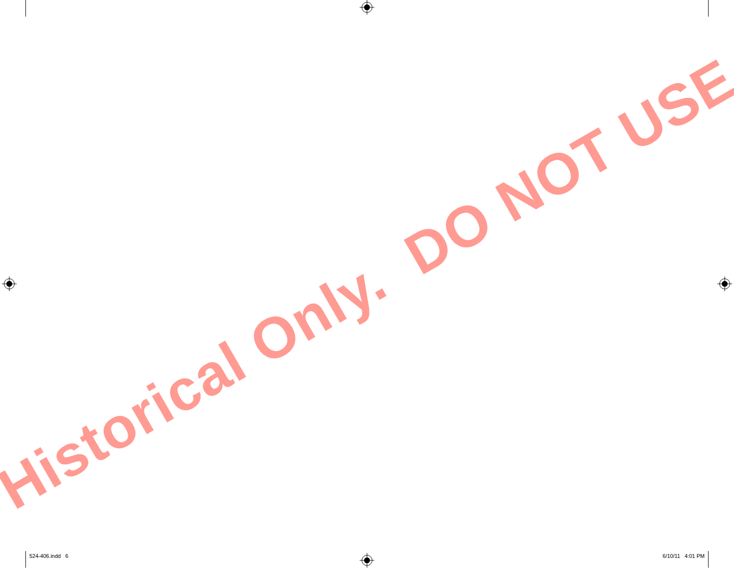Historical Only. DO NOT USE
524-406.indd 6
6/10/11 4:01 PM